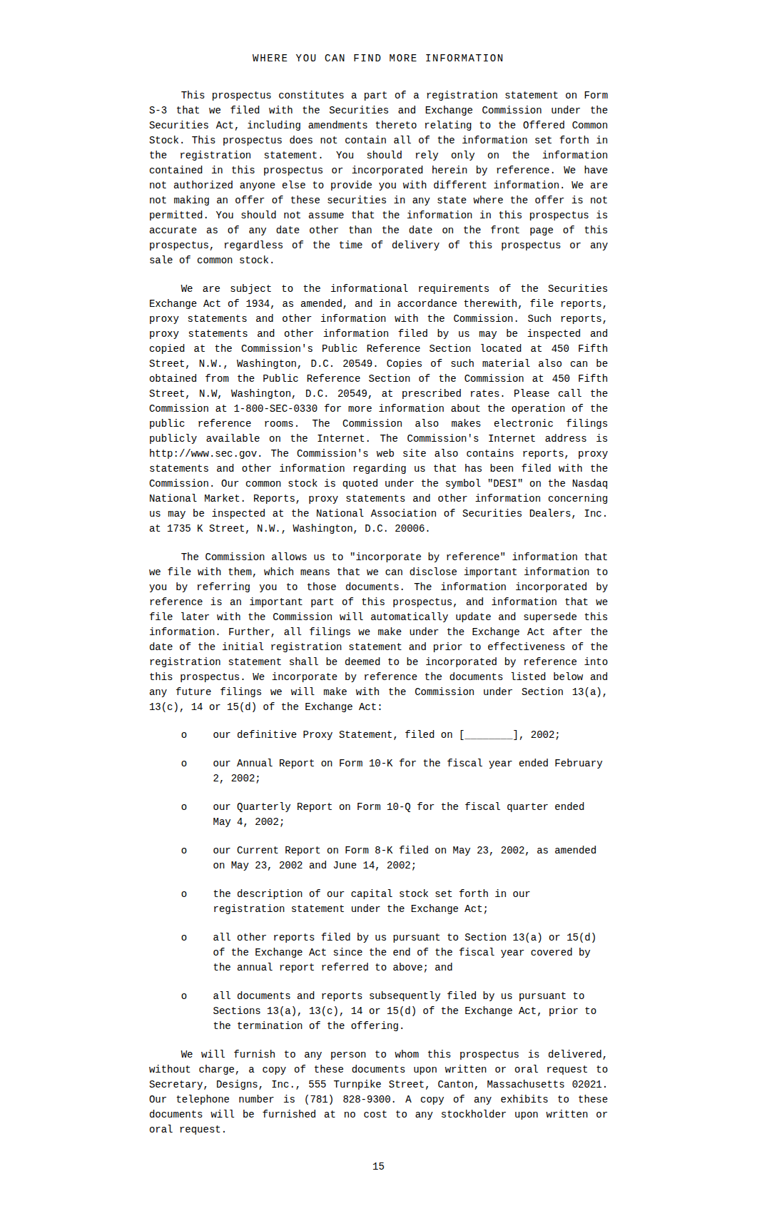WHERE YOU CAN FIND MORE INFORMATION
This prospectus constitutes a part of a registration statement on Form S-3 that we filed with the Securities and Exchange Commission under the Securities Act, including amendments thereto relating to the Offered Common Stock. This prospectus does not contain all of the information set forth in the registration statement. You should rely only on the information contained in this prospectus or incorporated herein by reference. We have not authorized anyone else to provide you with different information. We are not making an offer of these securities in any state where the offer is not permitted. You should not assume that the information in this prospectus is accurate as of any date other than the date on the front page of this prospectus, regardless of the time of delivery of this prospectus or any sale of common stock.
We are subject to the informational requirements of the Securities Exchange Act of 1934, as amended, and in accordance therewith, file reports, proxy statements and other information with the Commission. Such reports, proxy statements and other information filed by us may be inspected and copied at the Commission's Public Reference Section located at 450 Fifth Street, N.W., Washington, D.C. 20549. Copies of such material also can be obtained from the Public Reference Section of the Commission at 450 Fifth Street, N.W, Washington, D.C. 20549, at prescribed rates. Please call the Commission at 1-800-SEC-0330 for more information about the operation of the public reference rooms. The Commission also makes electronic filings publicly available on the Internet. The Commission's Internet address is http://www.sec.gov. The Commission's web site also contains reports, proxy statements and other information regarding us that has been filed with the Commission. Our common stock is quoted under the symbol "DESI" on the Nasdaq National Market. Reports, proxy statements and other information concerning us may be inspected at the National Association of Securities Dealers, Inc. at 1735 K Street, N.W., Washington, D.C. 20006.
The Commission allows us to "incorporate by reference" information that we file with them, which means that we can disclose important information to you by referring you to those documents. The information incorporated by reference is an important part of this prospectus, and information that we file later with the Commission will automatically update and supersede this information. Further, all filings we make under the Exchange Act after the date of the initial registration statement and prior to effectiveness of the registration statement shall be deemed to be incorporated by reference into this prospectus. We incorporate by reference the documents listed below and any future filings we will make with the Commission under Section 13(a), 13(c), 14 or 15(d) of the Exchange Act:
oour definitive Proxy Statement, filed on [________], 2002;
oour Annual Report on Form 10-K for the fiscal year ended February 2, 2002;
oour Quarterly Report on Form 10-Q for the fiscal quarter ended May 4, 2002;
oour Current Report on Form 8-K filed on May 23, 2002, as amended on May 23, 2002 and June 14, 2002;
othe description of our capital stock set forth in our registration statement under the Exchange Act;
oall other reports filed by us pursuant to Section 13(a) or 15(d) of the Exchange Act since the end of the fiscal year covered by the annual report referred to above; and
oall documents and reports subsequently filed by us pursuant to Sections 13(a), 13(c), 14 or 15(d) of the Exchange Act, prior to the termination of the offering.
We will furnish to any person to whom this prospectus is delivered, without charge, a copy of these documents upon written or oral request to Secretary, Designs, Inc., 555 Turnpike Street, Canton, Massachusetts 02021. Our telephone number is (781) 828-9300. A copy of any exhibits to these documents will be furnished at no cost to any stockholder upon written or oral request.
15